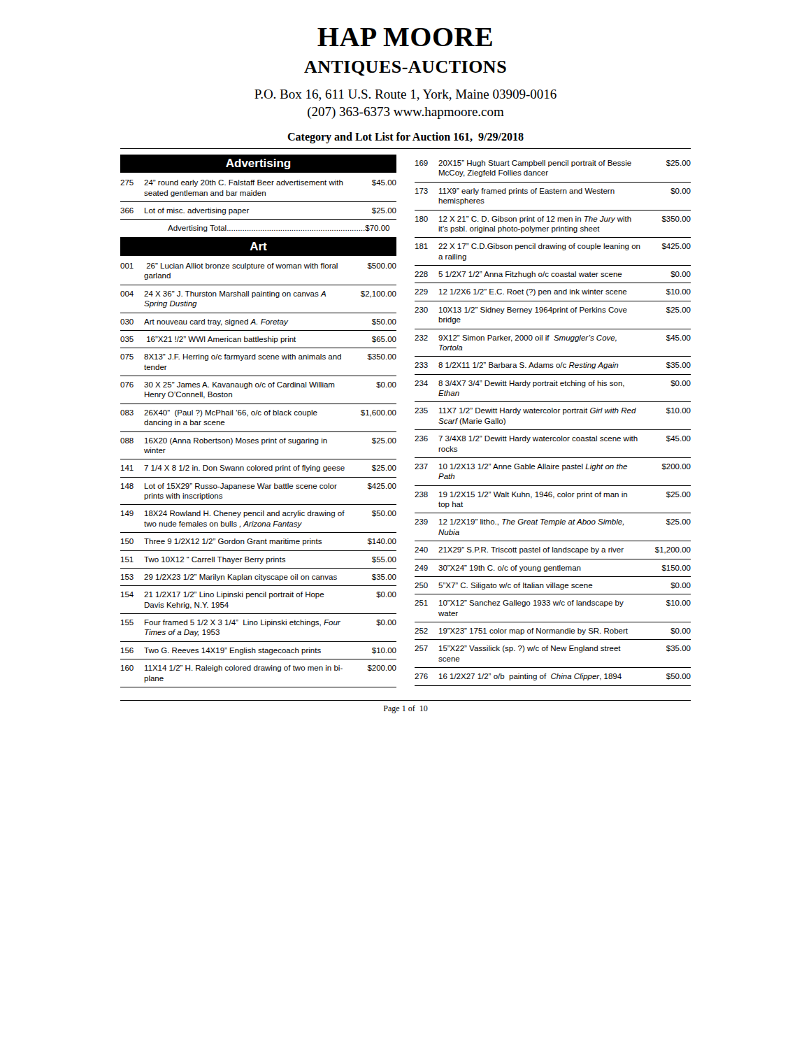HAP MOORE
ANTIQUES-AUCTIONS
P.O. Box 16, 611 U.S. Route 1, York, Maine 03909-0016
(207) 363-6373 www.hapmoore.com
Category and Lot List for Auction 161, 9/29/2018
Advertising
| 275 | 24” round early 20th C. Falstaff Beer advertisement with seated gentleman and bar maiden | $45.00 |
| 366 | Lot of misc. advertising paper | $25.00 |
| | Advertising Total..............................................................$70.00 |
Art
| 001 | 26” Lucian Alliot bronze sculpture of woman with floral garland | $500.00 |
| 004 | 24 X 36” J. Thurston Marshall painting on canvas A Spring Dusting | $2,100.00 |
| 030 | Art nouveau card tray, signed A. Foretay | $50.00 |
| 035 | 16”X21 !/2” WWI American battleship print | $65.00 |
| 075 | 8X13” J.F. Herring o/c farmyard scene with animals and tender | $350.00 |
| 076 | 30 X 25” James A. Kavanaugh o/c of Cardinal William Henry O’Connell, Boston | $0.00 |
| 083 | 26X40” (Paul ?) McPhail ’66, o/c of black couple dancing in a bar scene | $1,600.00 |
| 088 | 16X20 (Anna Robertson) Moses print of sugaring in winter | $25.00 |
| 141 | 7 1/4 X 8 1/2 in. Don Swann colored print of flying geese | $25.00 |
| 148 | Lot of 15X29” Russo-Japanese War battle scene color prints with inscriptions | $425.00 |
| 149 | 18X24 Rowland H. Cheney pencil and acrylic drawing of two nude females on bulls , Arizona Fantasy | $50.00 |
| 150 | Three 9 1/2X12 1/2” Gordon Grant maritime prints | $140.00 |
| 151 | Two 10X12 “ Carrell Thayer Berry prints | $55.00 |
| 153 | 29 1/2X23 1/2” Marilyn Kaplan cityscape oil on canvas | $35.00 |
| 154 | 21 1/2X17 1/2” Lino Lipinski pencil portrait of Hope Davis Kehrig, N.Y. 1954 | $0.00 |
| 155 | Four framed 5 1/2 X 3 1/4” Lino Lipinski etchings, Four Times of a Day, 1953 | $0.00 |
| 156 | Two G. Reeves 14X19” English stagecoach prints | $10.00 |
| 160 | 11X14 1/2” H. Raleigh colored drawing of two men in bi-plane | $200.00 |
| 169 | 20X15” Hugh Stuart Campbell pencil portrait of Bessie McCoy, Ziegfeld Follies dancer | $25.00 |
| 173 | 11X9” early framed prints of Eastern and Western hemispheres | $0.00 |
| 180 | 12 X 21” C. D. Gibson print of 12 men in The Jury with it’s psbl. original photo-polymer printing sheet | $350.00 |
| 181 | 22 X 17” C.D.Gibson pencil drawing of couple leaning on a railing | $425.00 |
| 228 | 5 1/2X7 1/2” Anna Fitzhugh o/c coastal water scene | $0.00 |
| 229 | 12 1/2X6 1/2” E.C. Roet (?) pen and ink winter scene | $10.00 |
| 230 | 10X13 1/2” Sidney Berney 1964print of Perkins Cove bridge | $25.00 |
| 232 | 9X12” Simon Parker, 2000 oil if Smuggler’s Cove, Tortola | $45.00 |
| 233 | 8 1/2X11 1/2” Barbara S. Adams o/c Resting Again | $35.00 |
| 234 | 8 3/4X7 3/4” Dewitt Hardy portrait etching of his son, Ethan | $0.00 |
| 235 | 11X7 1/2” Dewitt Hardy watercolor portrait Girl with Red Scarf (Marie Gallo) | $10.00 |
| 236 | 7 3/4X8 1/2” Dewitt Hardy watercolor coastal scene with rocks | $45.00 |
| 237 | 10 1/2X13 1/2” Anne Gable Allaire pastel Light on the Path | $200.00 |
| 238 | 19 1/2X15 1/2” Walt Kuhn, 1946, color print of man in top hat | $25.00 |
| 239 | 12 1/2X19” litho., The Great Temple at Aboo Simble, Nubia | $25.00 |
| 240 | 21X29” S.P.R. Triscott pastel of landscape by a river | $1,200.00 |
| 249 | 30”X24” 19th C. o/c of young gentleman | $150.00 |
| 250 | 5”X7” C. Siligato w/c of Italian village scene | $0.00 |
| 251 | 10”X12” Sanchez Gallego 1933 w/c of landscape by water | $10.00 |
| 252 | 19”X23” 1751 color map of Normandie by SR. Robert | $0.00 |
| 257 | 15”X22” Vassilick (sp. ?) w/c of New England street scene | $35.00 |
| 276 | 16 1/2X27 1/2” o/b painting of China Clipper , 1894 | $50.00 |
Page 1 of 10